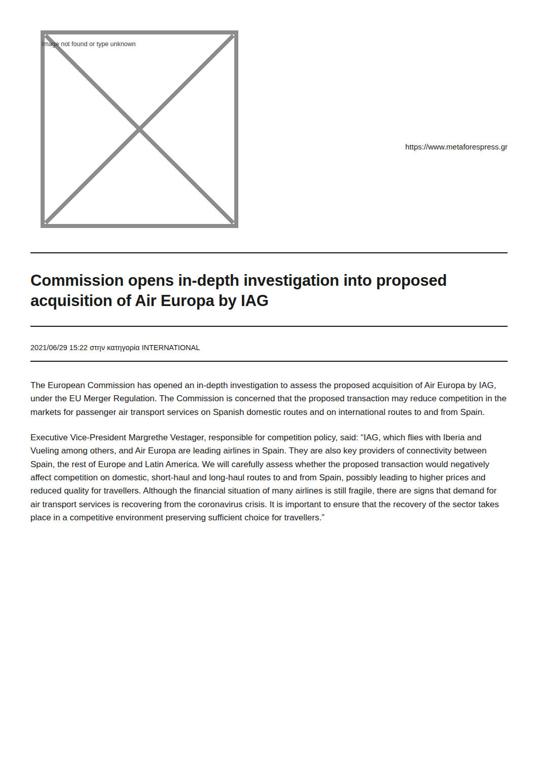Image not found or type unknown
https://www.metaforespress.gr
Commission opens in-depth investigation into proposed acquisition of Air Europa by IAG
2021/06/29 15:22 στην κατηγορία INTERNATIONAL
The European Commission has opened an in-depth investigation to assess the proposed acquisition of Air Europa by IAG, under the EU Merger Regulation. The Commission is concerned that the proposed transaction may reduce competition in the markets for passenger air transport services on Spanish domestic routes and on international routes to and from Spain.
Executive Vice-President Margrethe Vestager, responsible for competition policy, said: “IAG, which flies with Iberia and Vueling among others, and Air Europa are leading airlines in Spain. They are also key providers of connectivity between Spain, the rest of Europe and Latin America. We will carefully assess whether the proposed transaction would negatively affect competition on domestic, short-haul and long-haul routes to and from Spain, possibly leading to higher prices and reduced quality for travellers. Although the financial situation of many airlines is still fragile, there are signs that demand for air transport services is recovering from the coronavirus crisis. It is important to ensure that the recovery of the sector takes place in a competitive environment preserving sufficient choice for travellers.”